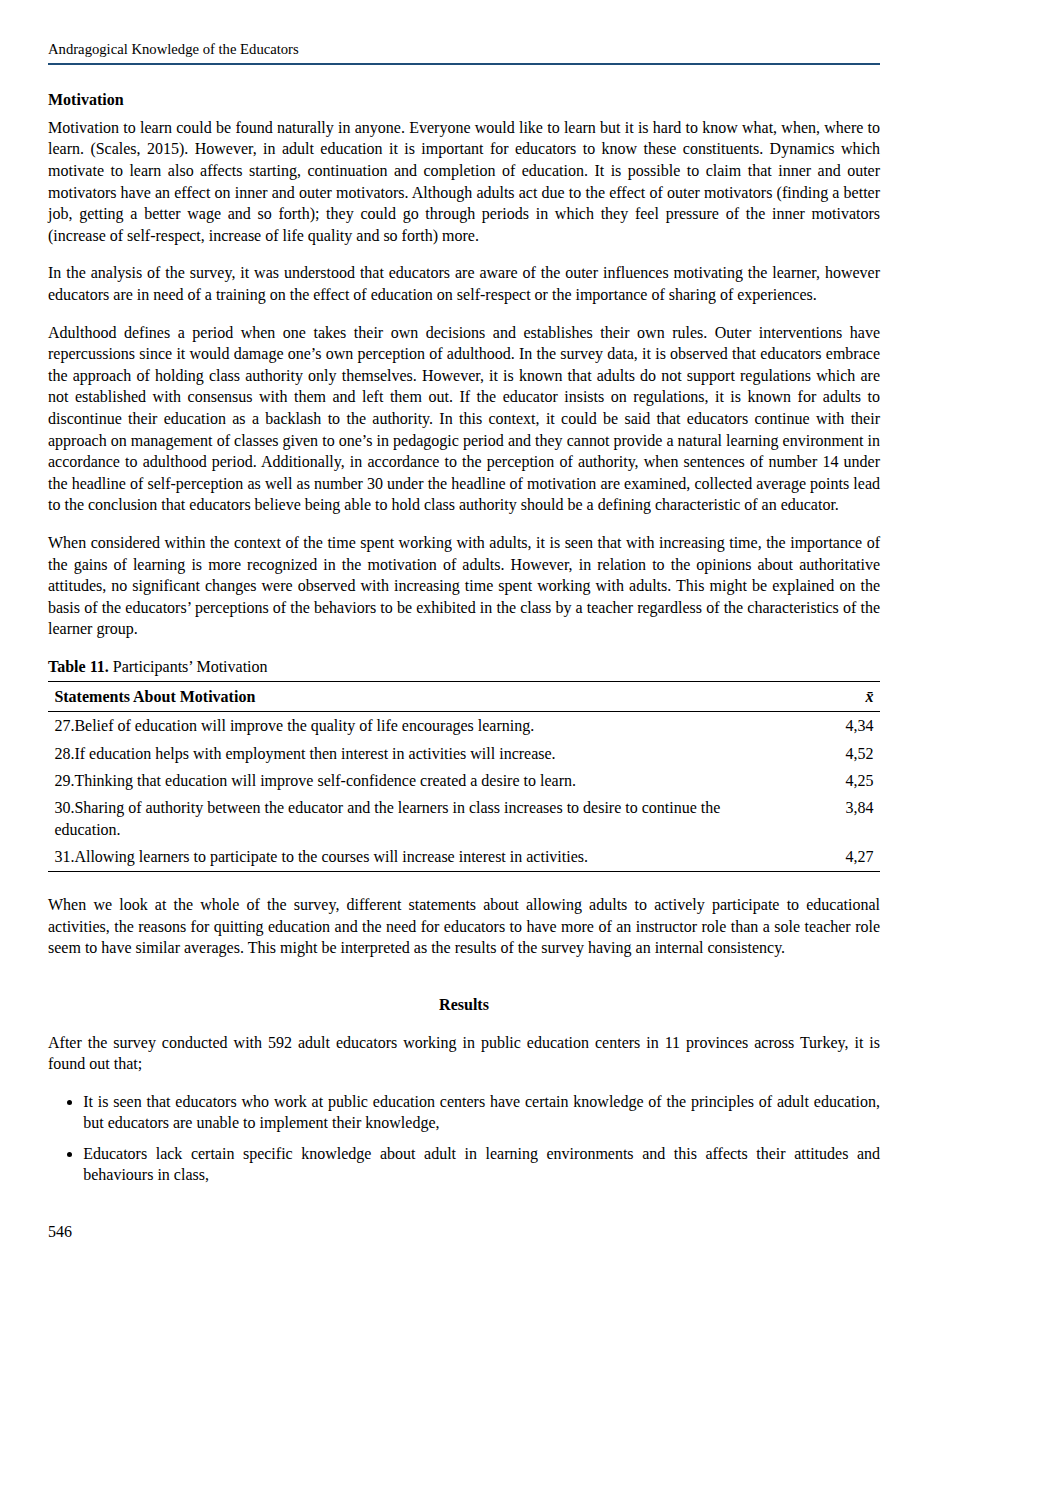Andragogical Knowledge of the Educators
Motivation
Motivation to learn could be found naturally in anyone. Everyone would like to learn but it is hard to know what, when, where to learn. (Scales, 2015). However, in adult education it is important for educators to know these constituents. Dynamics which motivate to learn also affects starting, continuation and completion of education. It is possible to claim that inner and outer motivators have an effect on inner and outer motivators. Although adults act due to the effect of outer motivators (finding a better job, getting a better wage and so forth); they could go through periods in which they feel pressure of the inner motivators (increase of self-respect, increase of life quality and so forth) more.
In the analysis of the survey, it was understood that educators are aware of the outer influences motivating the learner, however educators are in need of a training on the effect of education on self-respect or the importance of sharing of experiences.
Adulthood defines a period when one takes their own decisions and establishes their own rules. Outer interventions have repercussions since it would damage one’s own perception of adulthood. In the survey data, it is observed that educators embrace the approach of holding class authority only themselves. However, it is known that adults do not support regulations which are not established with consensus with them and left them out. If the educator insists on regulations, it is known for adults to discontinue their education as a backlash to the authority. In this context, it could be said that educators continue with their approach on management of classes given to one’s in pedagogic period and they cannot provide a natural learning environment in accordance to adulthood period. Additionally, in accordance to the perception of authority, when sentences of number 14 under the headline of self-perception as well as number 30 under the headline of motivation are examined, collected average points lead to the conclusion that educators believe being able to hold class authority should be a defining characteristic of an educator.
When considered within the context of the time spent working with adults, it is seen that with increasing time, the importance of the gains of learning is more recognized in the motivation of adults. However, in relation to the opinions about authoritative attitudes, no significant changes were observed with increasing time spent working with adults. This might be explained on the basis of the educators’ perceptions of the behaviors to be exhibited in the class by a teacher regardless of the characteristics of the learner group.
Table 11. Participants’ Motivation
| Statements About Motivation | x̄ |
| --- | --- |
| 27.Belief of education will improve the quality of life encourages learning. | 4,34 |
| 28.If education helps with employment then interest in activities will increase. | 4,52 |
| 29.Thinking that education will improve self-confidence created a desire to learn. | 4,25 |
| 30.Sharing of authority between the educator and the learners in class increases to desire to continue the education. | 3,84 |
| 31.Allowing learners to participate to the courses will increase interest in activities. | 4,27 |
When we look at the whole of the survey, different statements about allowing adults to actively participate to educational activities, the reasons for quitting education and the need for educators to have more of an instructor role than a sole teacher role seem to have similar averages. This might be interpreted as the results of the survey having an internal consistency.
Results
After the survey conducted with 592 adult educators working in public education centers in 11 provinces across Turkey, it is found out that;
It is seen that educators who work at public education centers have certain knowledge of the principles of adult education, but educators are unable to implement their knowledge,
Educators lack certain specific knowledge about adult in learning environments and this affects their attitudes and behaviours in class,
546